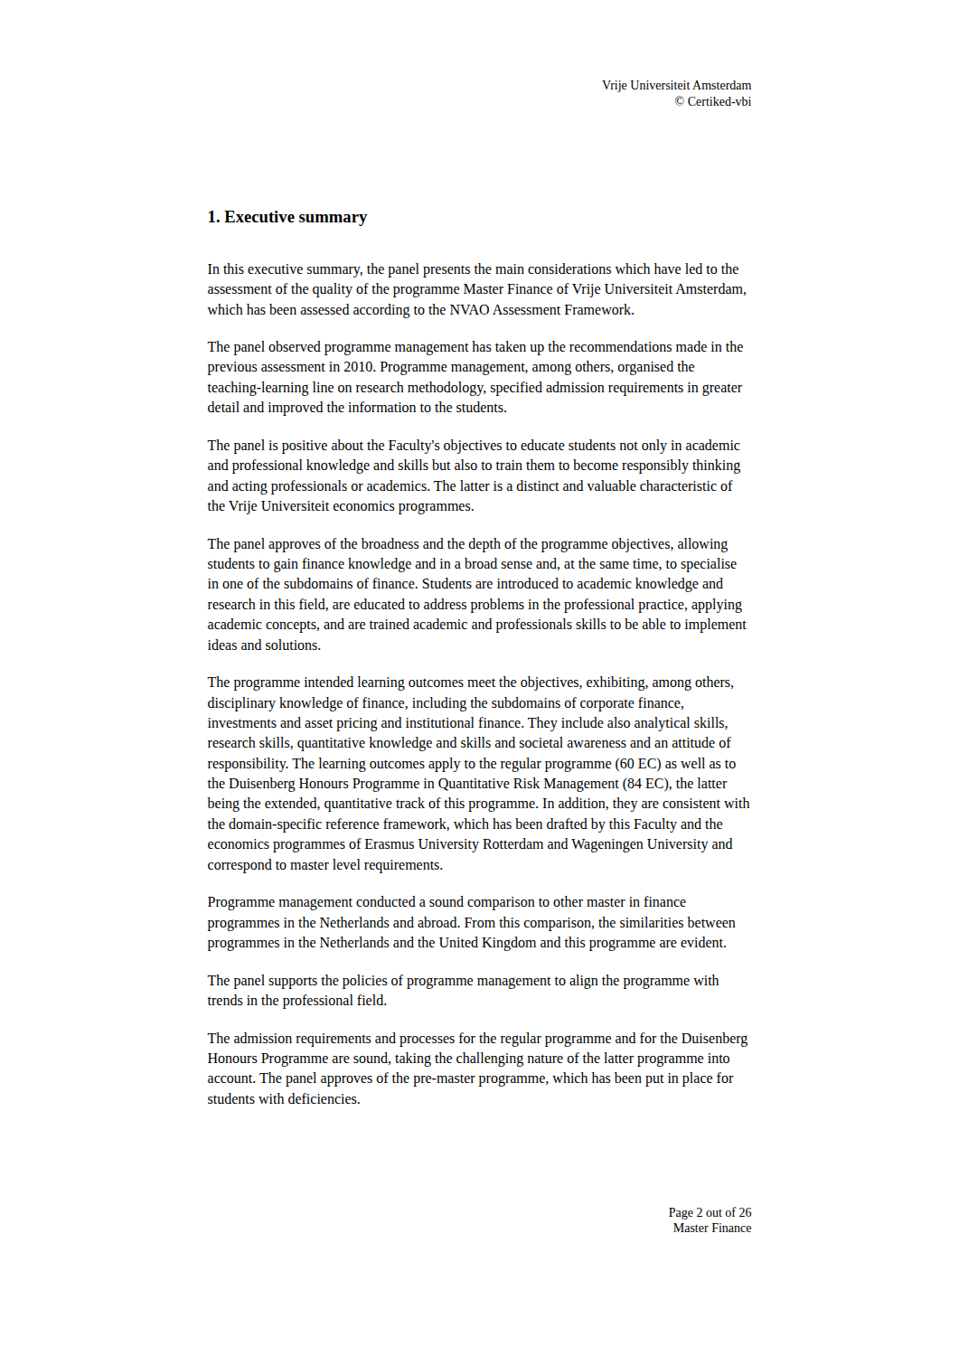Vrije Universiteit Amsterdam
© Certiked-vbi
1. Executive summary
In this executive summary, the panel presents the main considerations which have led to the assessment of the quality of the programme Master Finance of Vrije Universiteit Amsterdam, which has been assessed according to the NVAO Assessment Framework.
The panel observed programme management has taken up the recommendations made in the previous assessment in 2010. Programme management, among others, organised the teaching-learning line on research methodology, specified admission requirements in greater detail and improved the information to the students.
The panel is positive about the Faculty's objectives to educate students not only in academic and professional knowledge and skills but also to train them to become responsibly thinking and acting professionals or academics. The latter is a distinct and valuable characteristic of the Vrije Universiteit economics programmes.
The panel approves of the broadness and the depth of the programme objectives, allowing students to gain finance knowledge and in a broad sense and, at the same time, to specialise in one of the subdomains of finance. Students are introduced to academic knowledge and research in this field, are educated to address problems in the professional practice, applying academic concepts, and are trained academic and professionals skills to be able to implement ideas and solutions.
The programme intended learning outcomes meet the objectives, exhibiting, among others, disciplinary knowledge of finance, including the subdomains of corporate finance, investments and asset pricing and institutional finance. They include also analytical skills, research skills, quantitative knowledge and skills and societal awareness and an attitude of responsibility. The learning outcomes apply to the regular programme (60 EC) as well as to the Duisenberg Honours Programme in Quantitative Risk Management (84 EC), the latter being the extended, quantitative track of this programme. In addition, they are consistent with the domain-specific reference framework, which has been drafted by this Faculty and the economics programmes of Erasmus University Rotterdam and Wageningen University and correspond to master level requirements.
Programme management conducted a sound comparison to other master in finance programmes in the Netherlands and abroad. From this comparison, the similarities between programmes in the Netherlands and the United Kingdom and this programme are evident.
The panel supports the policies of programme management to align the programme with trends in the professional field.
The admission requirements and processes for the regular programme and for the Duisenberg Honours Programme are sound, taking the challenging nature of the latter programme into account. The panel approves of the pre-master programme, which has been put in place for students with deficiencies.
Page 2 out of 26
Master Finance